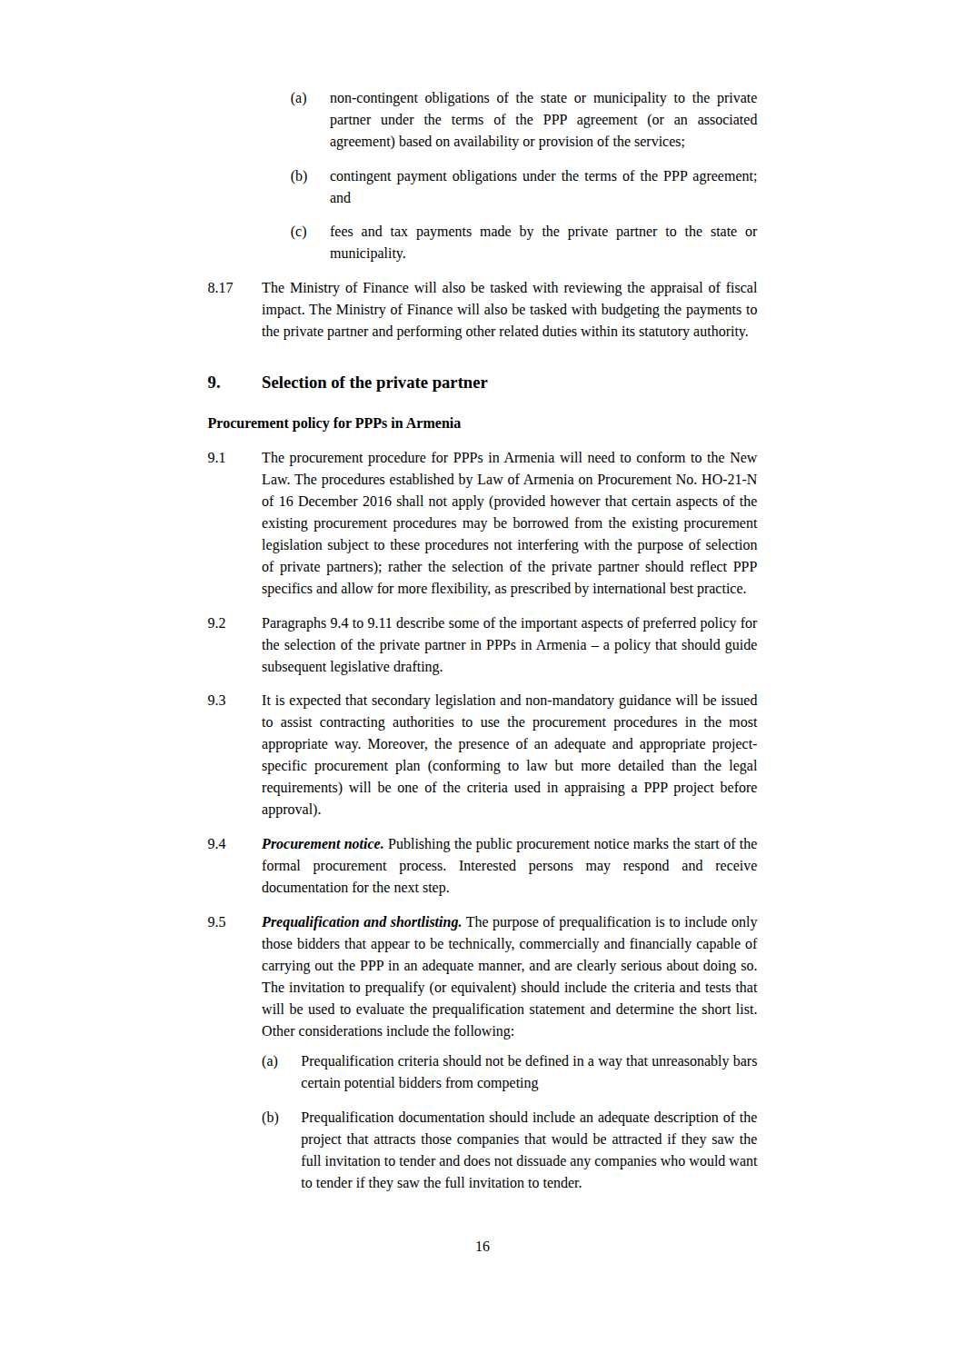(a)
non-contingent obligations of the state or municipality to the private partner under the terms of the PPP agreement (or an associated agreement) based on availability or provision of the services;
(b)
contingent payment obligations under the terms of the PPP agreement; and
(c)
fees and tax payments made by the private partner to the state or municipality.
8.17
The Ministry of Finance will also be tasked with reviewing the appraisal of fiscal impact. The Ministry of Finance will also be tasked with budgeting the payments to the private partner and performing other related duties within its statutory authority.
9. Selection of the private partner
Procurement policy for PPPs in Armenia
9.1
The procurement procedure for PPPs in Armenia will need to conform to the New Law. The procedures established by Law of Armenia on Procurement No. HO-21-N of 16 December 2016 shall not apply (provided however that certain aspects of the existing procurement procedures may be borrowed from the existing procurement legislation subject to these procedures not interfering with the purpose of selection of private partners); rather the selection of the private partner should reflect PPP specifics and allow for more flexibility, as prescribed by international best practice.
9.2
Paragraphs 9.4 to 9.11 describe some of the important aspects of preferred policy for the selection of the private partner in PPPs in Armenia – a policy that should guide subsequent legislative drafting.
9.3
It is expected that secondary legislation and non-mandatory guidance will be issued to assist contracting authorities to use the procurement procedures in the most appropriate way. Moreover, the presence of an adequate and appropriate project-specific procurement plan (conforming to law but more detailed than the legal requirements) will be one of the criteria used in appraising a PPP project before approval).
9.4
Procurement notice. Publishing the public procurement notice marks the start of the formal procurement process. Interested persons may respond and receive documentation for the next step.
9.5
Prequalification and shortlisting. The purpose of prequalification is to include only those bidders that appear to be technically, commercially and financially capable of carrying out the PPP in an adequate manner, and are clearly serious about doing so. The invitation to prequalify (or equivalent) should include the criteria and tests that will be used to evaluate the prequalification statement and determine the short list. Other considerations include the following:
(a)
Prequalification criteria should not be defined in a way that unreasonably bars certain potential bidders from competing
(b)
Prequalification documentation should include an adequate description of the project that attracts those companies that would be attracted if they saw the full invitation to tender and does not dissuade any companies who would want to tender if they saw the full invitation to tender.
16